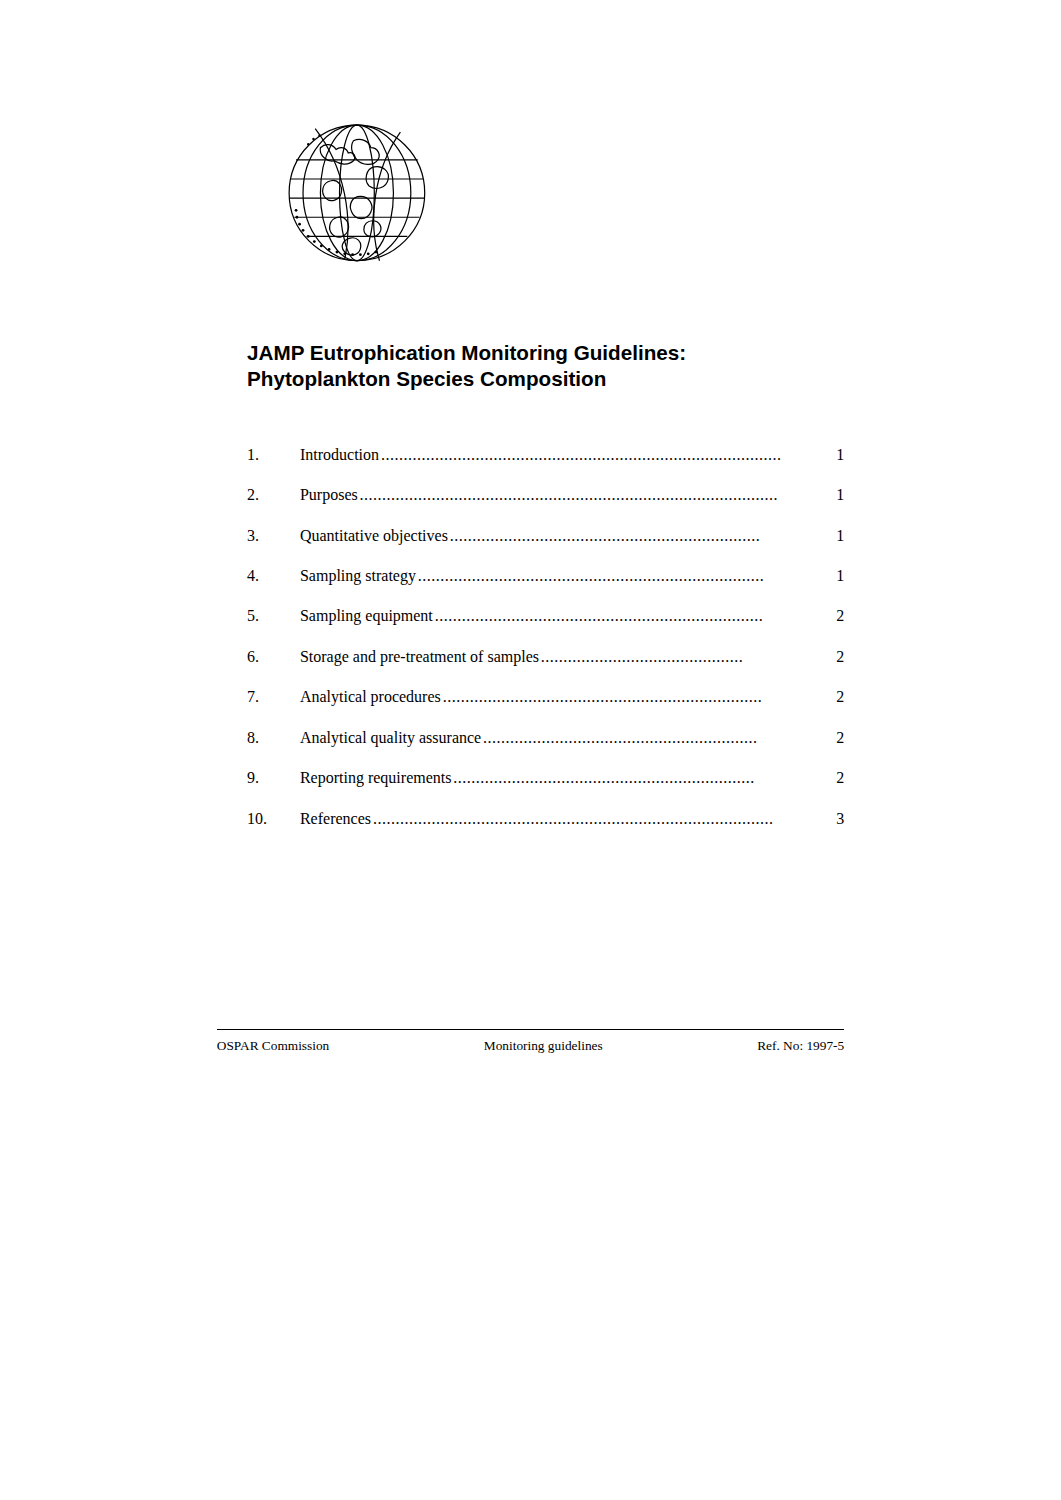JAMP Eutrophication Monitoring Guidelines:
Phytoplankton Species Composition
1. Introduction......................................................................................... 1
2. Purposes............................................................................................. 1
3. Quantitative objectives..................................................................... 1
4. Sampling strategy............................................................................. 1
5. Sampling equipment......................................................................... 2
6. Storage and pre-treatment of samples............................................. 2
7. Analytical procedures....................................................................... 2
8. Analytical quality assurance............................................................. 2
9. Reporting requirements................................................................... 2
10. References......................................................................................... 3
OSPAR Commission Monitoring guidelines Ref. No: 1997-5